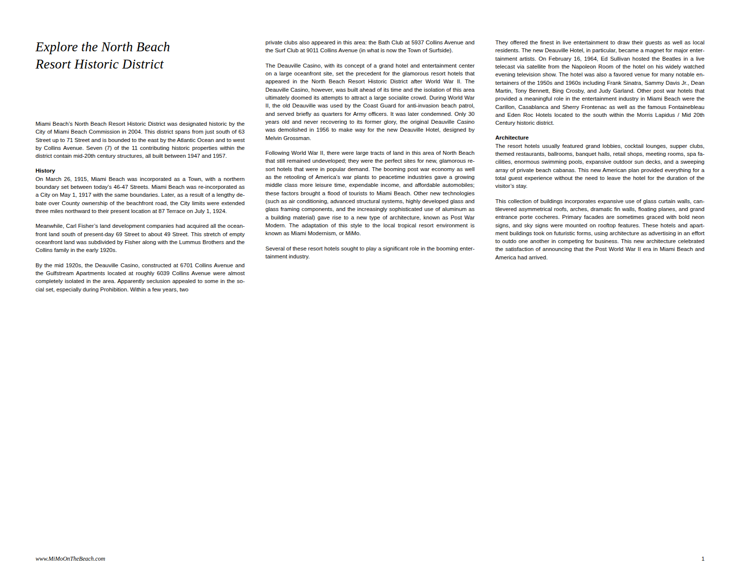Explore the North Beach
Resort Historic District
Miami Beach’s North Beach Resort Historic District was designated historic by the City of Miami Beach Commission in 2004. This district spans from just south of 63 Street up to 71 Street and is bounded to the east by the Atlantic Ocean and to west by Collins Avenue. Seven (7) of the 11 contributing historic properties within the district contain mid-20th century structures, all built between 1947 and 1957.
History
On March 26, 1915, Miami Beach was incorporated as a Town, with a northern boundary set between today’s 46-47 Streets. Miami Beach was re-incorporated as a City on May 1, 1917 with the same boundaries. Later, as a result of a lengthy debate over County ownership of the beachfront road, the City limits were extended three miles northward to their present location at 87 Terrace on July 1, 1924.
Meanwhile, Carl Fisher’s land development companies had acquired all the oceanfront land south of present-day 69 Street to about 49 Street. This stretch of empty oceanfront land was subdivided by Fisher along with the Lummus Brothers and the Collins family in the early 1920s.
By the mid 1920s, the Deauville Casino, constructed at 6701 Collins Avenue and the Gulfstream Apartments located at roughly 6039 Collins Avenue were almost completely isolated in the area. Apparently seclusion appealed to some in the social set, especially during Prohibition. Within a few years, two
private clubs also appeared in this area: the Bath Club at 5937 Collins Avenue and the Surf Club at 9011 Collins Avenue (in what is now the Town of Surfside).
The Deauville Casino, with its concept of a grand hotel and entertainment center on a large oceanfront site, set the precedent for the glamorous resort hotels that appeared in the North Beach Resort Historic District after World War II. The Deauville Casino, however, was built ahead of its time and the isolation of this area ultimately doomed its attempts to attract a large socialite crowd. During World War II, the old Deauville was used by the Coast Guard for anti-invasion beach patrol, and served briefly as quarters for Army officers. It was later condemned. Only 30 years old and never recovering to its former glory, the original Deauville Casino was demolished in 1956 to make way for the new Deauville Hotel, designed by Melvin Grossman.
Following World War II, there were large tracts of land in this area of North Beach that still remained undeveloped; they were the perfect sites for new, glamorous resort hotels that were in popular demand. The booming post war economy as well as the retooling of America’s war plants to peacetime industries gave a growing middle class more leisure time, expendable income, and affordable automobiles; these factors brought a flood of tourists to Miami Beach. Other new technologies (such as air conditioning, advanced structural systems, highly developed glass and glass framing components, and the increasingly sophisticated use of aluminum as a building material) gave rise to a new type of architecture, known as Post War Modern. The adaptation of this style to the local tropical resort environment is known as Miami Modernism, or MiMo.
Several of these resort hotels sought to play a significant role in the booming entertainment industry.
They offered the finest in live entertainment to draw their guests as well as local residents. The new Deauville Hotel, in particular, became a magnet for major entertainment artists. On February 16, 1964, Ed Sullivan hosted the Beatles in a live telecast via satellite from the Napoleon Room of the hotel on his widely watched evening television show. The hotel was also a favored venue for many notable entertainers of the 1950s and 1960s including Frank Sinatra, Sammy Davis Jr., Dean Martin, Tony Bennett, Bing Crosby, and Judy Garland. Other post war hotels that provided a meaningful role in the entertainment industry in Miami Beach were the Carillon, Casablanca and Sherry Frontenac as well as the famous Fontainebleau and Eden Roc Hotels located to the south within the Morris Lapidus / Mid 20th Century historic district.
Architecture
The resort hotels usually featured grand lobbies, cocktail lounges, supper clubs, themed restaurants, ballrooms, banquet halls, retail shops, meeting rooms, spa facilities, enormous swimming pools, expansive outdoor sun decks, and a sweeping array of private beach cabanas. This new American plan provided everything for a total guest experience without the need to leave the hotel for the duration of the visitor’s stay.
This collection of buildings incorporates expansive use of glass curtain walls, cantilevered asymmetrical roofs, arches, dramatic fin walls, floating planes, and grand entrance porte cocheres. Primary facades are sometimes graced with bold neon signs, and sky signs were mounted on rooftop features. These hotels and apartment buildings took on futuristic forms, using architecture as advertising in an effort to outdo one another in competing for business. This new architecture celebrated the satisfaction of announcing that the Post World War II era in Miami Beach and America had arrived.
www.MiMoOnTheBeach.com 1